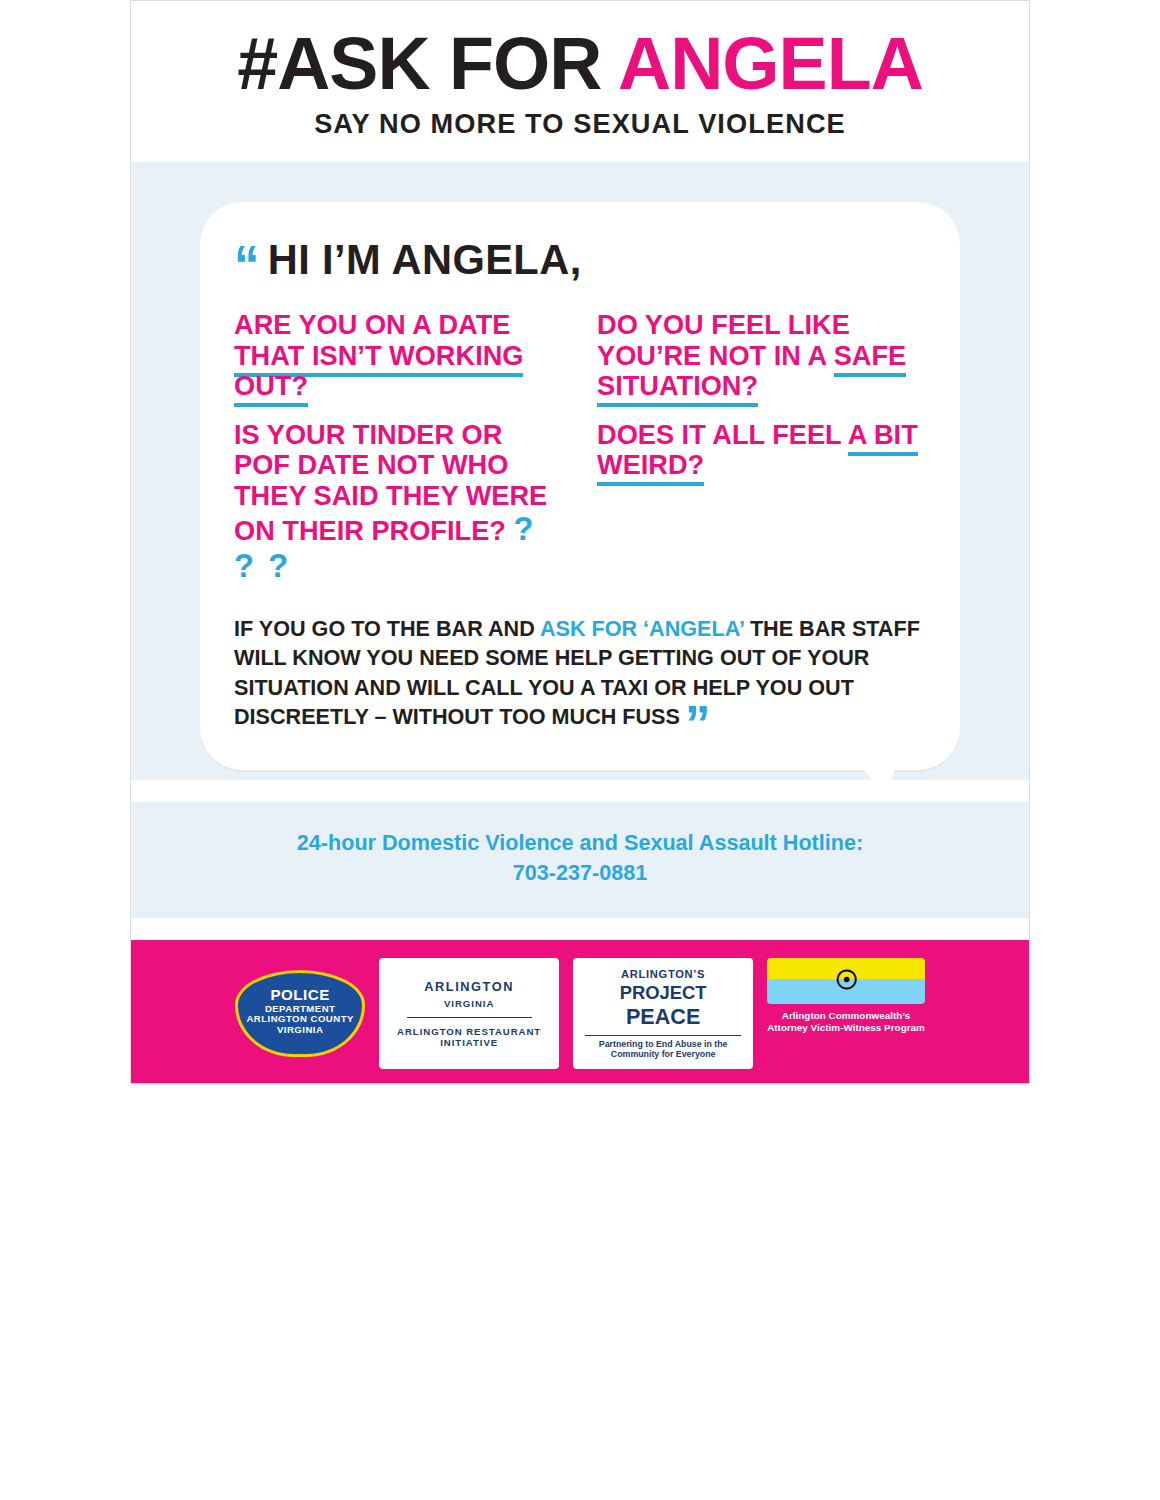#ASK FOR ANGELA
Say no more to sexual violence
“Hi I’m Angela,
Are you on a date that isn’t working out?
Do you feel like you’re not in a safe situation?
Is your Tinder or POF date not who they said they were on their profile? ? ? ?
Does it all feel a bit weird?
If you go to the bar and ask for ‘Angela’ the bar staff will know you need some help getting out of your situation and will call you a taxi or help you out discreetly – without too much fuss”
24-hour Domestic Violence and Sexual Assault Hotline:
703-237-0881
POLICE
DEPARTMENT
ARLINGTON COUNTY
VIRGINIA
Arlington
Virginia
Arlington Restaurant
Initiative
Arlington’s
Project
PEACE
Partnering to End Abuse in the Community for Everyone
☉
Arlington Commonwealth’s
Attorney Victim-Witness Program